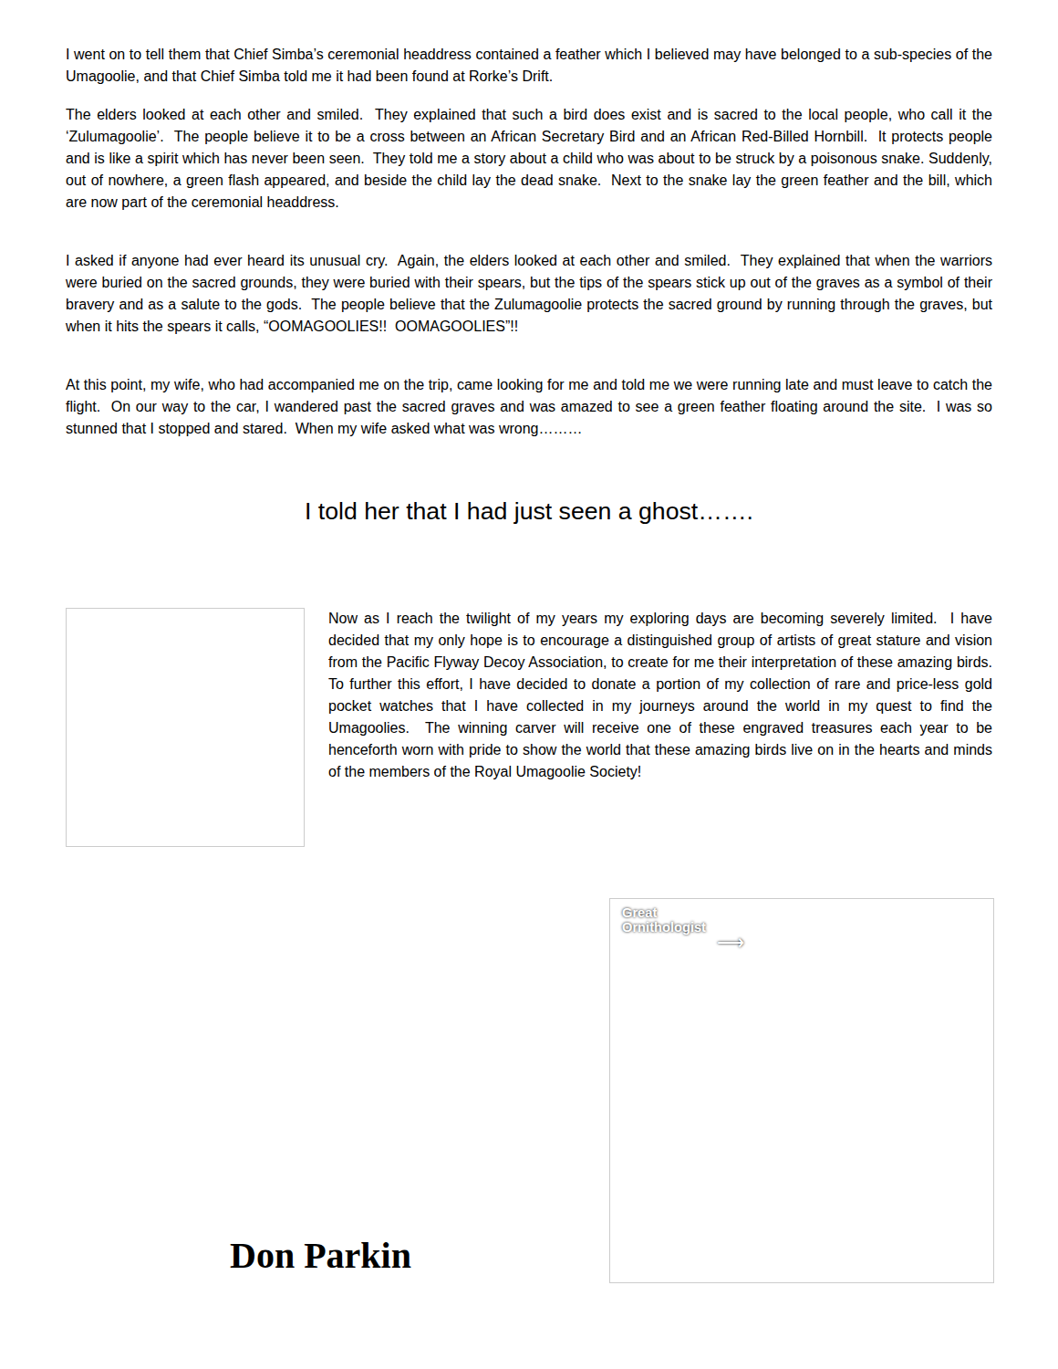I went on to tell them that Chief Simba’s ceremonial headdress contained a feather which I believed may have belonged to a sub-species of the Umagoolie, and that Chief Simba told me it had been found at Rorke’s Drift.
The elders looked at each other and smiled. They explained that such a bird does exist and is sacred to the local people, who call it the ‘Zulumagoolie’. The people believe it to be a cross between an African Secretary Bird and an African Red-Billed Hornbill. It protects people and is like a spirit which has never been seen. They told me a story about a child who was about to be struck by a poisonous snake. Suddenly, out of nowhere, a green flash appeared, and beside the child lay the dead snake. Next to the snake lay the green feather and the bill, which are now part of the ceremonial headdress.
I asked if anyone had ever heard its unusual cry. Again, the elders looked at each other and smiled. They explained that when the warriors were buried on the sacred grounds, they were buried with their spears, but the tips of the spears stick up out of the graves as a symbol of their bravery and as a salute to the gods. The people believe that the Zulumagoolie protects the sacred ground by running through the graves, but when it hits the spears it calls, “OOMAGOOLIES!! OOMAGOOLIES”!!
At this point, my wife, who had accompanied me on the trip, came looking for me and told me we were running late and must leave to catch the flight. On our way to the car, I wandered past the sacred graves and was amazed to see a green feather floating around the site. I was so stunned that I stopped and stared. When my wife asked what was wrong………
I told her that I had just seen a ghost…….
Now as I reach the twilight of my years my exploring days are becoming severely limited. I have decided that my only hope is to encourage a distinguished group of artists of great stature and vision from the Pacific Flyway Decoy Association, to create for me their interpretation of these amazing birds. To further this effort, I have decided to donate a portion of my collection of rare and price-less gold pocket watches that I have collected in my journeys around the world in my quest to find the Umagoolies. The winning carver will receive one of these engraved treasures each year to be henceforth worn with pride to show the world that these amazing birds live on in the hearts and minds of the members of the Royal Umagoolie Society!
Don Parkin
Great
Ornithologist
⟶